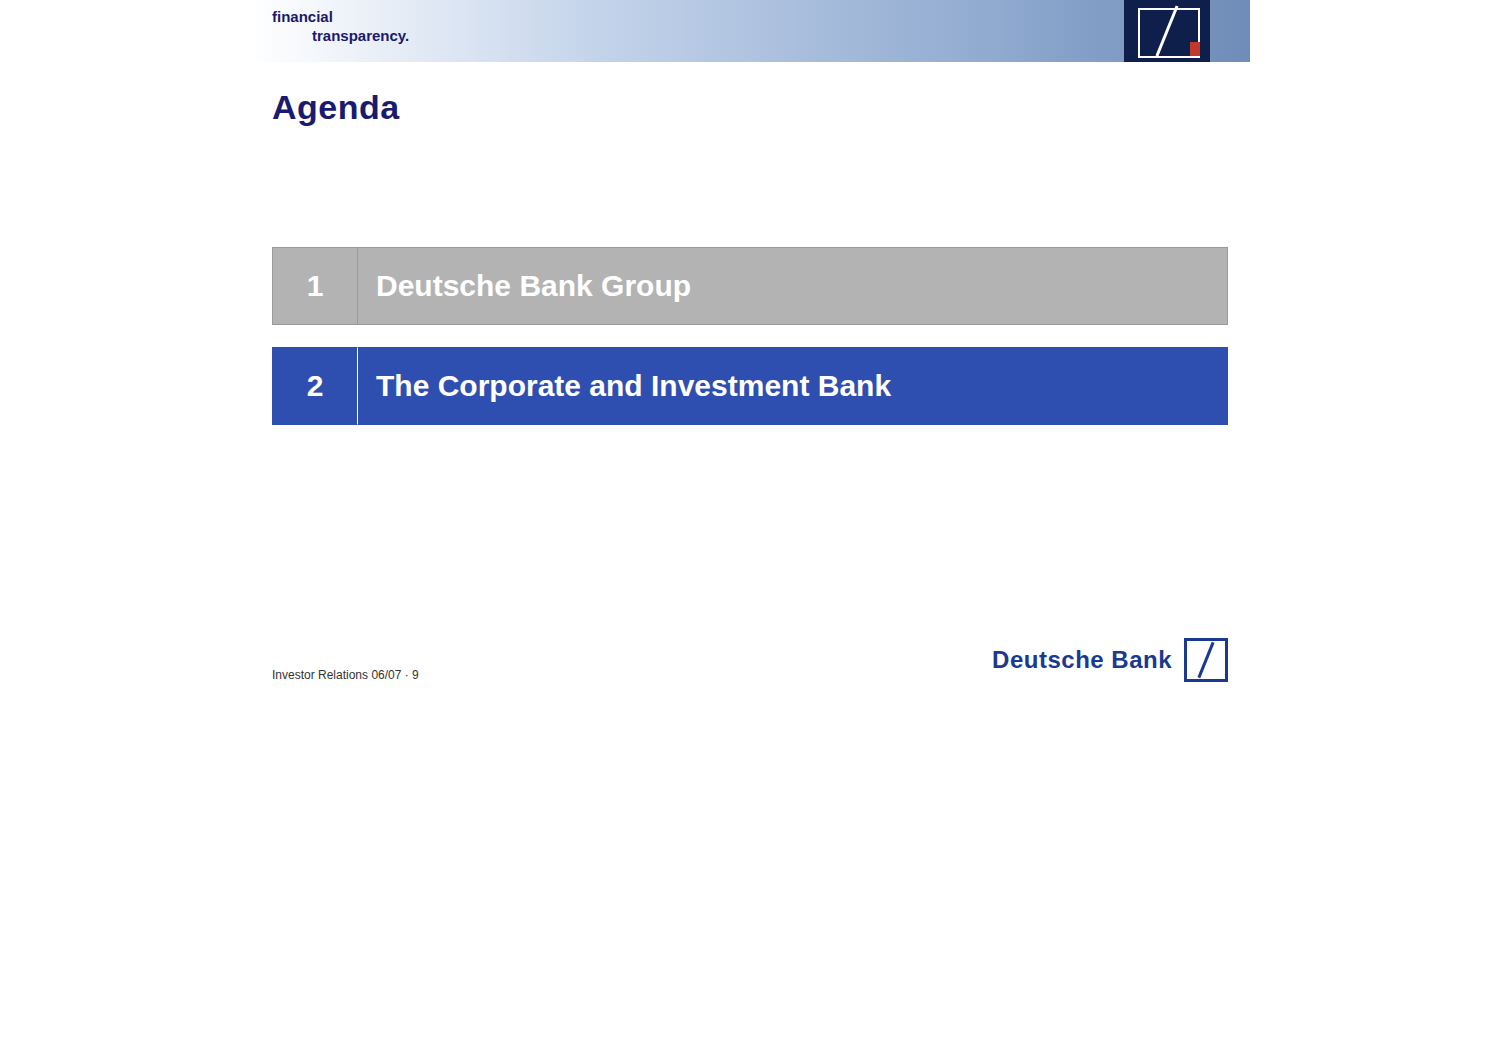financial transparency.
Agenda
1 Deutsche Bank Group
2 The Corporate and Investment Bank
Investor Relations 06/07 · 9
Deutsche Bank